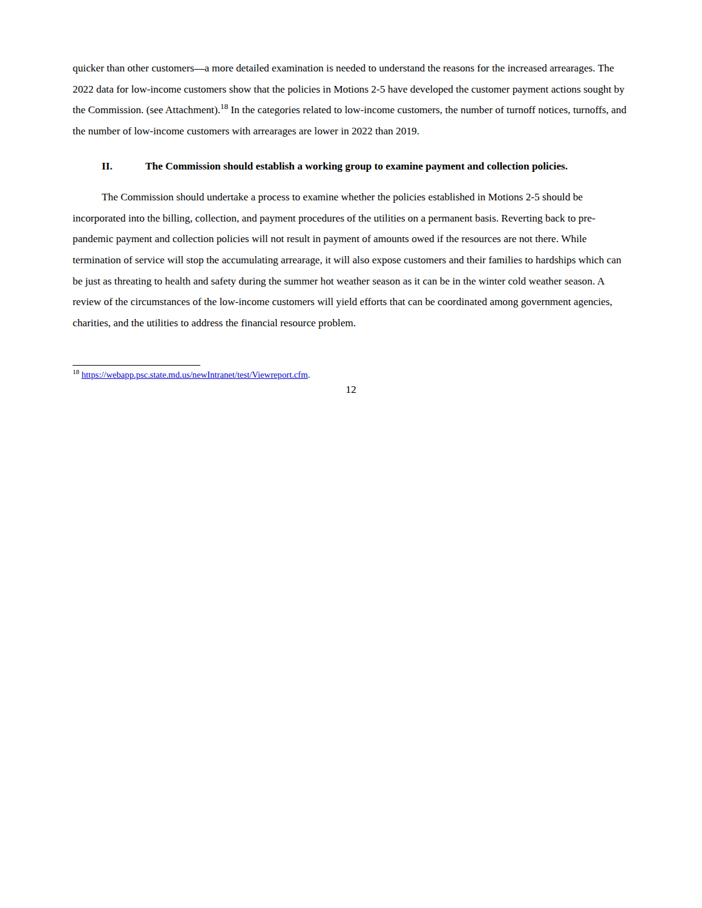quicker than other customers—a more detailed examination is needed to understand the reasons for the increased arrearages. The 2022 data for low-income customers show that the policies in Motions 2-5 have developed the customer payment actions sought by the Commission. (see Attachment).18 In the categories related to low-income customers, the number of turnoff notices, turnoffs, and the number of low-income customers with arrearages are lower in 2022 than 2019.
II. The Commission should establish a working group to examine payment and collection policies.
The Commission should undertake a process to examine whether the policies established in Motions 2-5 should be incorporated into the billing, collection, and payment procedures of the utilities on a permanent basis. Reverting back to pre-pandemic payment and collection policies will not result in payment of amounts owed if the resources are not there. While termination of service will stop the accumulating arrearage, it will also expose customers and their families to hardships which can be just as threating to health and safety during the summer hot weather season as it can be in the winter cold weather season. A review of the circumstances of the low-income customers will yield efforts that can be coordinated among government agencies, charities, and the utilities to address the financial resource problem.
18 https://webapp.psc.state.md.us/newIntranet/test/Viewreport.cfm.
12